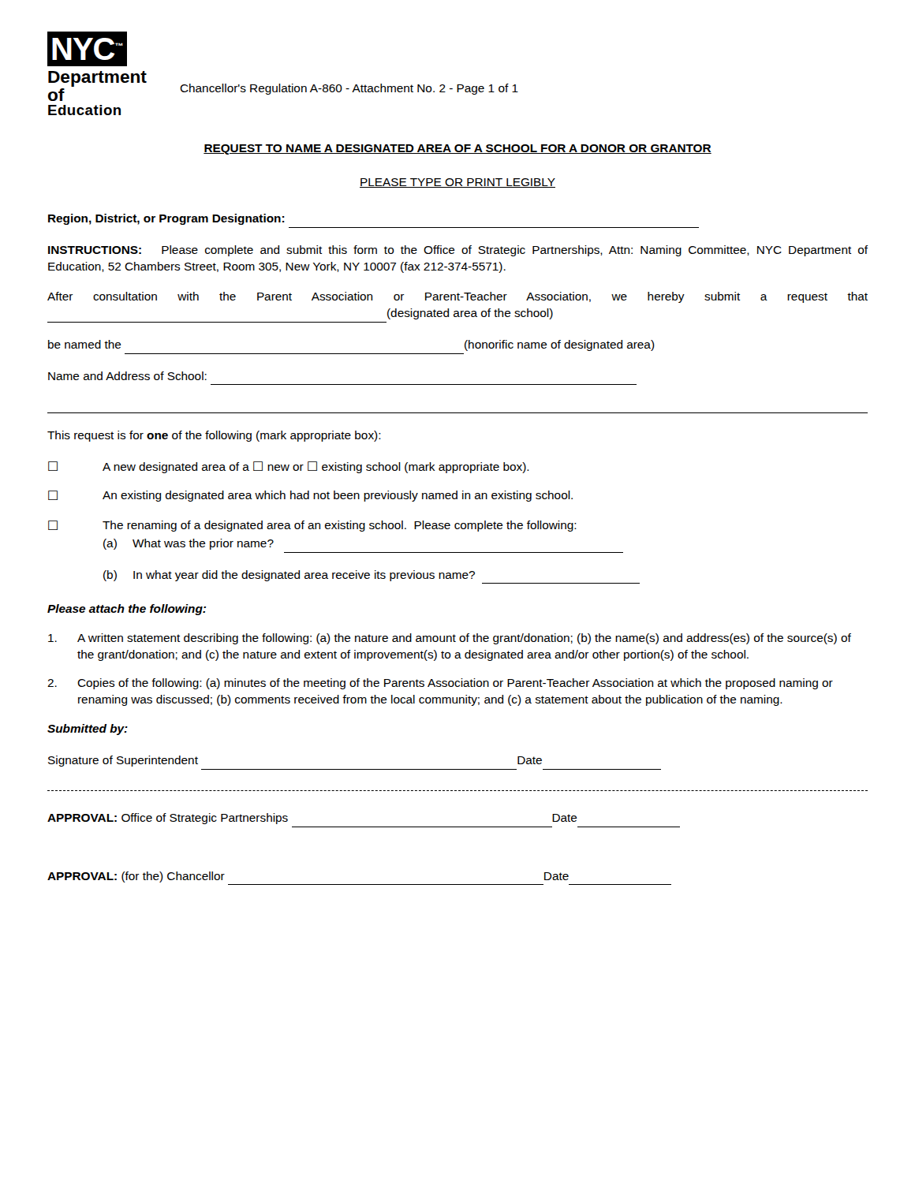NYC™
Department of
Education
Chancellor's Regulation A-860 - Attachment No. 2 - Page 1 of 1
REQUEST TO NAME A DESIGNATED AREA OF A SCHOOL FOR A DONOR OR GRANTOR
PLEASE TYPE OR PRINT LEGIBLY
Region, District, or Program Designation:
INSTRUCTIONS: Please complete and submit this form to the Office of Strategic Partnerships, Attn: Naming Committee, NYC Department of Education, 52 Chambers Street, Room 305, New York, NY 10007 (fax 212-374-5571).
After consultation with the Parent Association or Parent-Teacher Association, we hereby submit a request that (designated area of the school)
be named the (honorific name of designated area)
Name and Address of School:
This request is for one of the following (mark appropriate box):
| ☐ | A new designated area of a ☐ new or ☐ existing school (mark appropriate box). |
| ☐ | An existing designated area which had not been previously named in an existing school. |
| ☐ | The renaming of a designated area of an existing school. Please complete the following: (a) What was the prior name? (b) In what year did the designated area receive its previous name? |
Please attach the following:
| 1. | A written statement describing the following: (a) the nature and amount of the grant/donation; (b) the name(s) and address(es) of the source(s) of the grant/donation; and (c) the nature and extent of improvement(s) to a designated area and/or other portion(s) of the school. |
| 2. | Copies of the following: (a) minutes of the meeting of the Parents Association or Parent-Teacher Association at which the proposed naming or renaming was discussed; (b) comments received from the local community; and (c) a statement about the publication of the naming. |
Submitted by:
Signature of Superintendent Date
APPROVAL: Office of Strategic Partnerships Date
APPROVAL: (for the) Chancellor Date